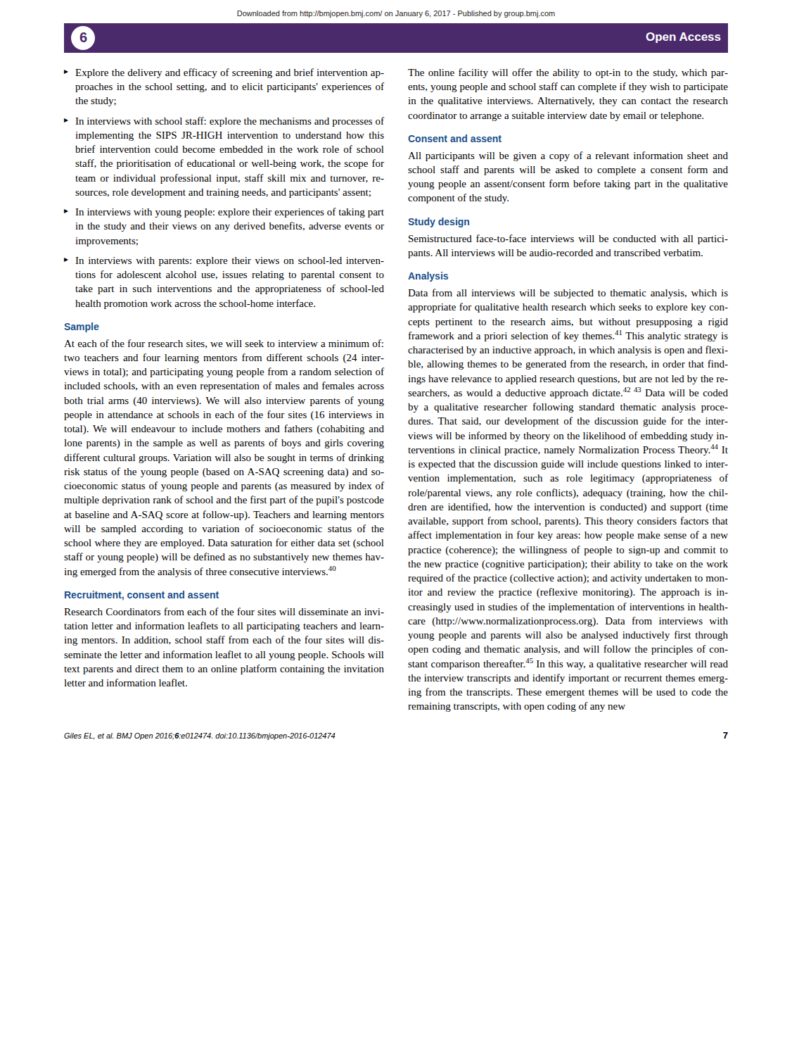Downloaded from http://bmjopen.bmj.com/ on January 6, 2017 - Published by group.bmj.com
6
Open Access
Explore the delivery and efficacy of screening and brief intervention approaches in the school setting, and to elicit participants' experiences of the study;
In interviews with school staff: explore the mechanisms and processes of implementing the SIPS JR-HIGH intervention to understand how this brief intervention could become embedded in the work role of school staff, the prioritisation of educational or well-being work, the scope for team or individual professional input, staff skill mix and turnover, resources, role development and training needs, and participants' assent;
In interviews with young people: explore their experiences of taking part in the study and their views on any derived benefits, adverse events or improvements;
In interviews with parents: explore their views on school-led interventions for adolescent alcohol use, issues relating to parental consent to take part in such interventions and the appropriateness of school-led health promotion work across the school-home interface.
Sample
At each of the four research sites, we will seek to interview a minimum of: two teachers and four learning mentors from different schools (24 interviews in total); and participating young people from a random selection of included schools, with an even representation of males and females across both trial arms (40 interviews). We will also interview parents of young people in attendance at schools in each of the four sites (16 interviews in total). We will endeavour to include mothers and fathers (cohabiting and lone parents) in the sample as well as parents of boys and girls covering different cultural groups. Variation will also be sought in terms of drinking risk status of the young people (based on A-SAQ screening data) and socioeconomic status of young people and parents (as measured by index of multiple deprivation rank of school and the first part of the pupil's postcode at baseline and A-SAQ score at follow-up). Teachers and learning mentors will be sampled according to variation of socioeconomic status of the school where they are employed. Data saturation for either data set (school staff or young people) will be defined as no substantively new themes having emerged from the analysis of three consecutive interviews.40
Recruitment, consent and assent
Research Coordinators from each of the four sites will disseminate an invitation letter and information leaflets to all participating teachers and learning mentors. In addition, school staff from each of the four sites will disseminate the letter and information leaflet to all young people. Schools will text parents and direct them to an online platform containing the invitation letter and information leaflet.
The online facility will offer the ability to opt-in to the study, which parents, young people and school staff can complete if they wish to participate in the qualitative interviews. Alternatively, they can contact the research coordinator to arrange a suitable interview date by email or telephone.
Consent and assent
All participants will be given a copy of a relevant information sheet and school staff and parents will be asked to complete a consent form and young people an assent/consent form before taking part in the qualitative component of the study.
Study design
Semistructured face-to-face interviews will be conducted with all participants. All interviews will be audio-recorded and transcribed verbatim.
Analysis
Data from all interviews will be subjected to thematic analysis, which is appropriate for qualitative health research which seeks to explore key concepts pertinent to the research aims, but without presupposing a rigid framework and a priori selection of key themes.41 This analytic strategy is characterised by an inductive approach, in which analysis is open and flexible, allowing themes to be generated from the research, in order that findings have relevance to applied research questions, but are not led by the researchers, as would a deductive approach dictate.42 43 Data will be coded by a qualitative researcher following standard thematic analysis procedures. That said, our development of the discussion guide for the interviews will be informed by theory on the likelihood of embedding study interventions in clinical practice, namely Normalization Process Theory.44 It is expected that the discussion guide will include questions linked to intervention implementation, such as role legitimacy (appropriateness of role/parental views, any role conflicts), adequacy (training, how the children are identified, how the intervention is conducted) and support (time available, support from school, parents). This theory considers factors that affect implementation in four key areas: how people make sense of a new practice (coherence); the willingness of people to sign-up and commit to the new practice (cognitive participation); their ability to take on the work required of the practice (collective action); and activity undertaken to monitor and review the practice (reflexive monitoring). The approach is increasingly used in studies of the implementation of interventions in healthcare (http://www.normalizationprocess.org). Data from interviews with young people and parents will also be analysed inductively first through open coding and thematic analysis, and will follow the principles of constant comparison thereafter.45 In this way, a qualitative researcher will read the interview transcripts and identify important or recurrent themes emerging from the transcripts. These emergent themes will be used to code the remaining transcripts, with open coding of any new
Giles EL, et al. BMJ Open 2016;6:e012474. doi:10.1136/bmjopen-2016-012474
7